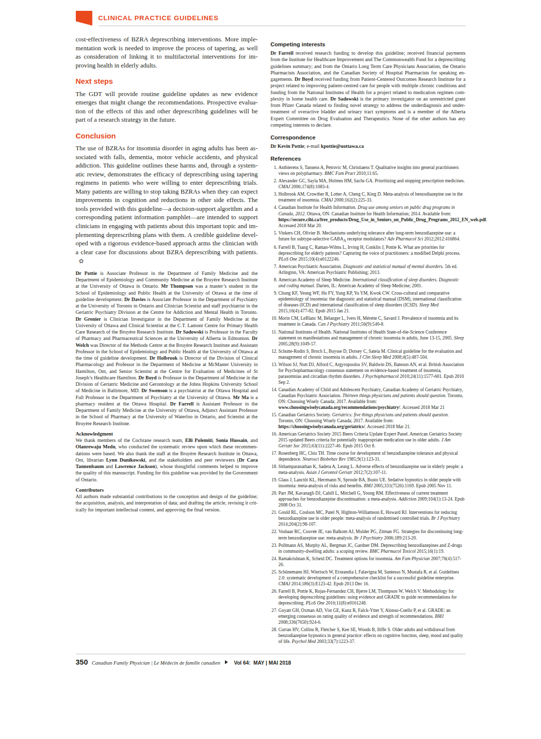Clinical Practice Guidelines
cost-effectiveness of BZRA deprescribing interventions. More implementation work is needed to improve the process of tapering, as well as consideration of linking it to multifactorial interventions for improving health in elderly adults.
Next steps
The GDT will provide routine guideline updates as new evidence emerges that might change the recommendations. Prospective evaluation of the effects of this and other deprescribing guidelines will be part of a research strategy in the future.
Conclusion
The use of BZRAs for insomnia disorder in aging adults has been associated with falls, dementia, motor vehicle accidents, and physical addiction. This guideline outlines these harms and, through a systematic review, demonstrates the efficacy of deprescribing using tapering regimens in patients who were willing to enter deprescribing trials. Many patients are willing to stop taking BZRAs when they can expect improvements in cognition and reductions in other side effects. The tools provided with this guideline—a decision-support algorithm and a corresponding patient information pamphlet—are intended to support clinicians in engaging with patients about this important topic and implementing deprescribing plans with them. A credible guideline developed with a rigorous evidence-based approach arms the clinician with a clear case for discussions about BZRA deprescribing with patients. ✿
Dr Pottie is Associate Professor in the Department of Family Medicine and the Department of Epidemiology and Community Medicine at the Bruyère Research Institute at the University of Ottawa in Ontario. Mr Thompson was a master’s student in the School of Epidemiology and Public Health at the University of Ottawa at the time of guideline development. Dr Davies is Associate Professor in the Department of Psychiatry at the University of Toronto in Ontario and Clinician Scientist and staff psychiatrist in the Geriatric Psychiatry Division at the Centre for Addiction and Mental Health in Toronto. Dr Grenier is Clinician Investigator in the Department of Family Medicine at the University of Ottawa and Clinical Scientist at the C.T. Lamont Centre for Primary Health Care Research of the Bruyère Research Institute. Dr Sadowski is Professor in the Faculty of Pharmacy and Pharmaceutical Sciences at the University of Alberta in Edmonton. Dr Welch was Director of the Methods Centre at the Bruyère Research Institute and Assistant Professor in the School of Epidemiology and Public Health at the University of Ottawa at the time of guideline development. Dr Holbrook is Director of the Division of Clinical Pharmacology and Professor in the Department of Medicine at McMaster University in Hamilton, Ont, and Senior Scientist at the Centre for Evaluation of Medicines of St Joseph’s Healthcare Hamilton. Dr Boyd is Professor in the Department of Medicine in the Division of Geriatric Medicine and Gerontology at the Johns Hopkins University School of Medicine in Baltimore, MD. Dr Swenson is a psychiatrist at the Ottawa Hospital and Full Professor in the Department of Psychiatry at the University of Ottawa. Mr Ma is a pharmacy resident at the Ottawa Hospital. Dr Farrell is Assistant Professor in the Department of Family Medicine at the University of Ottawa, Adjunct Assistant Professor in the School of Pharmacy at the University of Waterloo in Ontario, and Scientist at the Bruyère Research Institute.
Acknowledgment
We thank members of the Cochrane research team, Elli Polemiti, Sonia Hussain, and Olanrewaju Medu, who conducted the systematic review upon which these recommendations were based. We also thank the staff at the Bruyère Research Institute in Ottawa, Ont, librarian Lynn Dunikowski, and the stakeholders and peer reviewers (Dr Cara Tannenbaum and Lawrence Jackson), whose thoughtful comments helped to improve the quality of this manuscript. Funding for this guideline was provided by the Government of Ontario.
Contributors
All authors made substantial contributions to the conception and design of the guideline; the acquisition, analysis, and interpretation of data; and drafting the article, revising it critically for important intellectual content, and approving the final version.
Competing interests
Dr Farrell received research funding to develop this guideline; received financial payments from the Institute for Healthcare Improvement and The Commonwealth Fund for a deprescribing guidelines summary; and from the Ontario Long Term Care Physicians Association, the Ontario Pharmacists Association, and the Canadian Society of Hospital Pharmacists for speaking engagements. Dr Boyd received funding from Patient-Centered Outcomes Research Institute for a project related to improving patient-centred care for people with multiple chronic conditions and funding from the National Institutes of Health for a project related to medication regimen complexity in home health care. Dr Sadowski is the primary investigator on an unrestricted grant from Pfizer Canada related to finding novel strategy to address the underdiagnosis and undertreatment of overactive bladder and urinary tract symptoms and is a member of the Alberta Expert Committee on Drug Evaluation and Therapeutics. None of the other authors has any competing interests to declare.
Correspondence
Dr Kevin Pottie; e-mail kpottie@uottawa.ca
References
Anthierens S, Tansens A, Petrovic M, Christiaens T. Qualitative insights into general practitioners views on polypharmacy. BMC Fam Pract 2010;11:65.
Alexander GC, Sayla MA, Holmes HM, Sachs GA. Prioritizing and stopping prescription medicines. CMAJ 2006;174(8):1083-4.
Holbrook AM, Crowther R, Lotter A, Cheng C, King D. Meta-analysis of benzodiazepine use in the treatment of insomnia. CMAJ 2000;162(2):225-33.
Canadian Institute for Health Information. Drug use among seniors on public drug programs in Canada, 2012. Ottawa, ON: Canadian Institute for Health Information; 2014. Available from: https://secure.cihi.ca/free_products/Drug_Use_in_Seniors_on_Public_Drug_Programs_2012_EN_web.pdf. Accessed 2018 Mar 20.
Vinkers CH, Olivier B. Mechanisms underlying tolerance after long-term benzodiazepine use: a future for subtype-selective GABAA receptor modulators? Adv Pharmacol Sci 2012;2012:416864.
Farrell B, Tsang C, Raman-Wilms L, Irving H, Conklin J, Pottie K. What are priorities for deprescribing for elderly patients? Capturing the voice of practitioners: a modified Delphi process. PLoS One 2015;10(4):e0122246.
American Psychiatric Association. Diagnostic and statistical manual of mental disorders. 5th ed. Arlington, VA: American Psychiatric Publishing; 2013.
American Academy of Sleep Medicine. International classification of sleep disorders. Diagnostic and coding manual. Darien, IL: American Academy of Sleep Medicine; 2001.
Chung KF, Yeung WF, Ho FY, Yung KP, Yu YM, Kwok CW. Cross-cultural and comparative epidemiology of insomnia: the diagnostic and statistical manual (DSM), international classification of diseases (ICD) and international classification of sleep disorders (ICSD). Sleep Med 2015;16(4):477-82. Epub 2015 Jan 21.
Morin CM, LeBlanc M, Bélanger L, Ivers H, Mérette C, Savard J. Prevalence of insomnia and its treatment in Canada. Can J Psychiatry 2011;56(9):540-8.
National Institutes of Health. National Institutes of Health State-of-the-Science Conference statement on manifestations and management of chronic insomnia in adults, June 13-15, 2005. Sleep 2005;28(9):1049-57.
Schutte-Rodin S, Broch L, Buysse D, Dorsey C, Sateia M. Clinical guideline for the evaluation and management of chronic insomnia in adults. J Clin Sleep Med 2008;4(5):487-504.
Wilson SJ, Nutt DJ, Alford C, Argyropoulos SV, Baldwin DS, Bateson AN, et al. British Association for Psychopharmacology consensus statement on evidence-based treatment of insomnia, parasomnias and circadian rhythm disorders. J Psychopharmacol 2010;24(11):1577-601. Epub 2010 Sep 2.
Canadian Academy of Child and Adolescent Psychiatry, Canadian Academy of Geriatric Psychiatry, Canadian Psychiatric Association. Thirteen things physicians and patients should question. Toronto, ON: Choosing Wisely Canada; 2017. Available from: www.choosingwiselycanada.org/recommendations/psychiatry/. Accessed 2018 Mar 21
Canadian Geriatrics Society. Geriatrics: five things physicians and patients should question. Toronto, ON: Choosing Wisely Canada; 2017. Available from: https://choosingwiselycanada.org/geriatrics/. Accessed 2018 Mar 21.
American Geriatrics Society 2015 Beers Criteria Update Expert Panel. American Geriatrics Society 2015 updated Beers criteria for potentially inappropriate medication use in older adults. J Am Geriatr Soc 2015;63(11):2227-46. Epub 2015 Oct 8.
Rosenberg HC, Chiu TH. Time course for development of benzodiazepine tolerance and physical dependence. Neurosci Biobehav Rev 1985;9(1):123-31.
Sithamparanathan K, Sadera A, Leung L. Adverse effects of benzodiazepine use in elderly people: a meta-analysis. Asian J Gerontol Geriatr 2012;7(2):107-11.
Glass J, Lanctôt KL, Herrmann N, Sproule BA, Busto UE. Sedative hypnotics in older people with insomnia: meta-analysis of risks and benefits. BMJ 2005;331(7526):1169. Epub 2005 Nov 11.
Parr JM, Kavanagh DJ, Cahill L, Mitchell G, Young RM. Effectiveness of current treatment approaches for benzodiazepine discontinuation: a meta-analysis. Addiction 2009;104(1):13-24. Epub 2008 Oct 31.
Gould RL, Coulson MC, Patel N, Highton-Williamson E, Howard RJ. Interventions for reducing benzodiazepine use in older people: meta-analysis of randomised controlled trials. Br J Psychiatry 2014;204(2):98-107.
Voshaar RC, Couvée JE, van Balkom AJ, Mulder PG, Zitman FG. Strategies for discontinuing long-term benzodiazepine use: meta-analysis. Br J Psychiatry 2006;189:213-20.
Pollmann AS, Murphy AL, Bergman JC, Gardner DM. Deprescribing benzodiazepines and Z-drugs in community-dwelling adults: a scoping review. BMC Pharmacol Toxicol 2015;16(1):19.
Ramakrishnan K, Scheid DC. Treatment options for insomnia. Am Fam Physician 2007;76(4):517-26.
Schünemann HJ, Wierioch W, Etxeandia I, Falavigna M, Santesso N, Mustafa R, et al. Guidelines 2.0: systematic development of a comprehensive checklist for a successful guideline enterprise. CMAJ 2014;186(3):E123-42. Epub 2013 Dec 16.
Farrell B, Pottie K, Rojas-Fernandez CH, Bjerre LM, Thompson W, Welch V. Methodology for developing deprescribing guidelines: using evidence and GRADE to guide recommendations for deprescribing. PLoS One 2016;11(8):e0161248.
Guyatt GH, Oxman AD, Vist GE, Kunz R, Falck-Ytter Y, Alonso-Coello P, et al. GRADE: an emerging consensus on rating quality of evidence and strength of recommendations. BMJ 2008;336(7650):924-6.
Curran HV, Collins R, Fletcher S, Kee SE, Woods B, Iliffe S. Older adults and withdrawal from benzodiazepine hypnotics in general practice: effects on cognitive function, sleep, mood and quality of life. Psychol Med 2003;33(7):1223-37.
350 Canadian Family Physician | Le Médecin de famille canadien Vol 64: MAY | MAI 2018